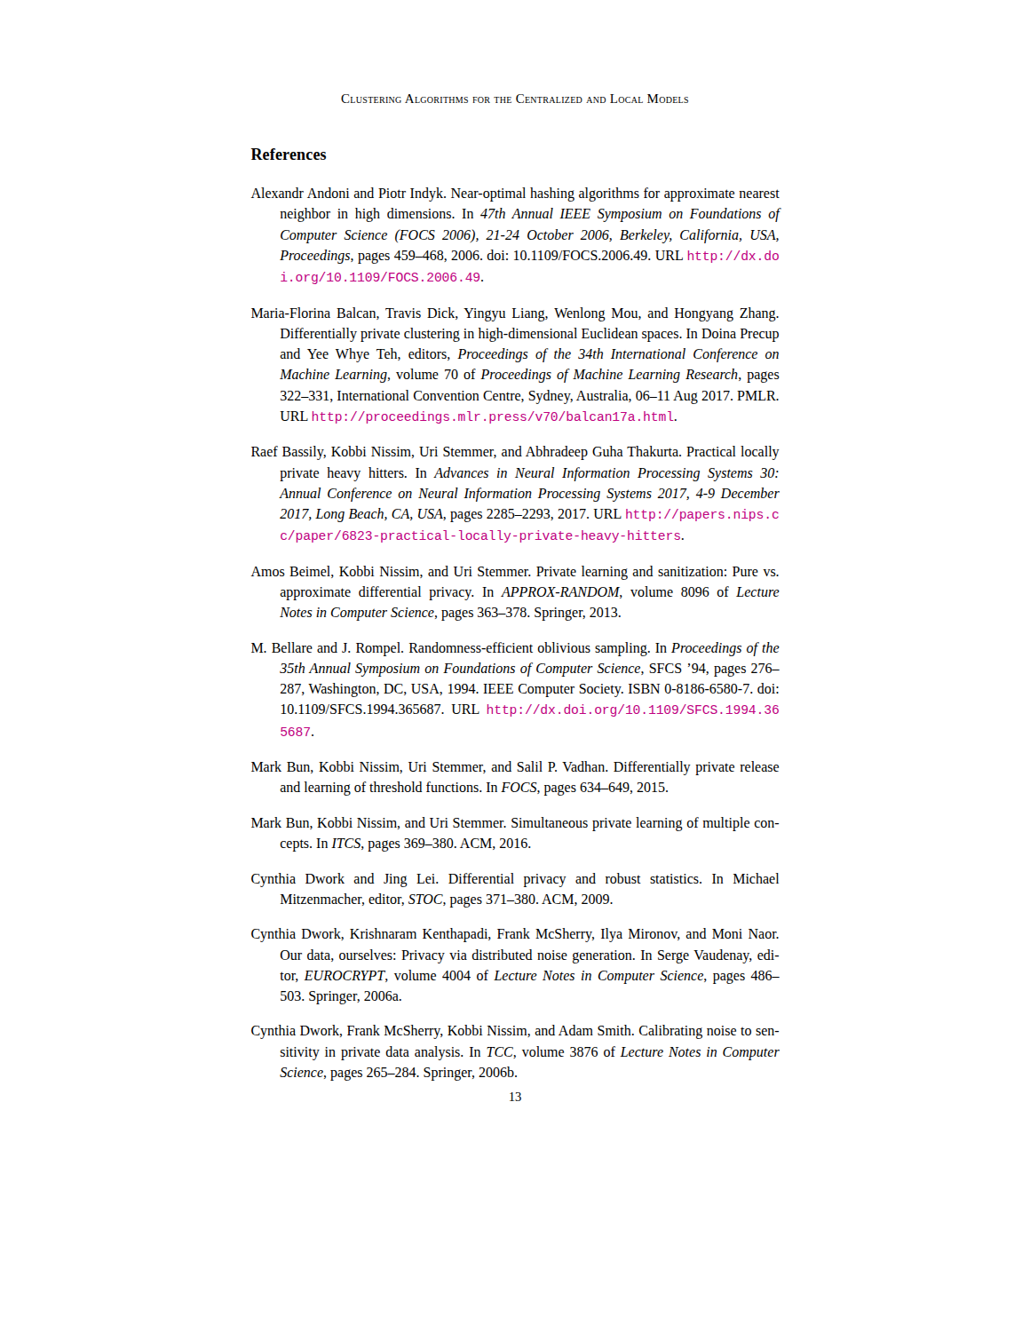Clustering Algorithms for the Centralized and Local Models
References
Alexandr Andoni and Piotr Indyk. Near-optimal hashing algorithms for approximate nearest neighbor in high dimensions. In 47th Annual IEEE Symposium on Foundations of Computer Science (FOCS 2006), 21-24 October 2006, Berkeley, California, USA, Proceedings, pages 459–468, 2006. doi: 10.1109/FOCS.2006.49. URL http://dx.doi.org/10.1109/FOCS.2006.49.
Maria-Florina Balcan, Travis Dick, Yingyu Liang, Wenlong Mou, and Hongyang Zhang. Differentially private clustering in high-dimensional Euclidean spaces. In Doina Precup and Yee Whye Teh, editors, Proceedings of the 34th International Conference on Machine Learning, volume 70 of Proceedings of Machine Learning Research, pages 322–331, International Convention Centre, Sydney, Australia, 06–11 Aug 2017. PMLR. URL http://proceedings.mlr.press/v70/balcan17a.html.
Raef Bassily, Kobbi Nissim, Uri Stemmer, and Abhradeep Guha Thakurta. Practical locally private heavy hitters. In Advances in Neural Information Processing Systems 30: Annual Conference on Neural Information Processing Systems 2017, 4-9 December 2017, Long Beach, CA, USA, pages 2285–2293, 2017. URL http://papers.nips.cc/paper/6823-practical-locally-private-heavy-hitters.
Amos Beimel, Kobbi Nissim, and Uri Stemmer. Private learning and sanitization: Pure vs. approximate differential privacy. In APPROX-RANDOM, volume 8096 of Lecture Notes in Computer Science, pages 363–378. Springer, 2013.
M. Bellare and J. Rompel. Randomness-efficient oblivious sampling. In Proceedings of the 35th Annual Symposium on Foundations of Computer Science, SFCS ’94, pages 276–287, Washington, DC, USA, 1994. IEEE Computer Society. ISBN 0-8186-6580-7. doi: 10.1109/SFCS.1994.365687. URL http://dx.doi.org/10.1109/SFCS.1994.365687.
Mark Bun, Kobbi Nissim, Uri Stemmer, and Salil P. Vadhan. Differentially private release and learning of threshold functions. In FOCS, pages 634–649, 2015.
Mark Bun, Kobbi Nissim, and Uri Stemmer. Simultaneous private learning of multiple concepts. In ITCS, pages 369–380. ACM, 2016.
Cynthia Dwork and Jing Lei. Differential privacy and robust statistics. In Michael Mitzenmacher, editor, STOC, pages 371–380. ACM, 2009.
Cynthia Dwork, Krishnaram Kenthapadi, Frank McSherry, Ilya Mironov, and Moni Naor. Our data, ourselves: Privacy via distributed noise generation. In Serge Vaudenay, editor, EUROCRYPT, volume 4004 of Lecture Notes in Computer Science, pages 486–503. Springer, 2006a.
Cynthia Dwork, Frank McSherry, Kobbi Nissim, and Adam Smith. Calibrating noise to sensitivity in private data analysis. In TCC, volume 3876 of Lecture Notes in Computer Science, pages 265–284. Springer, 2006b.
13